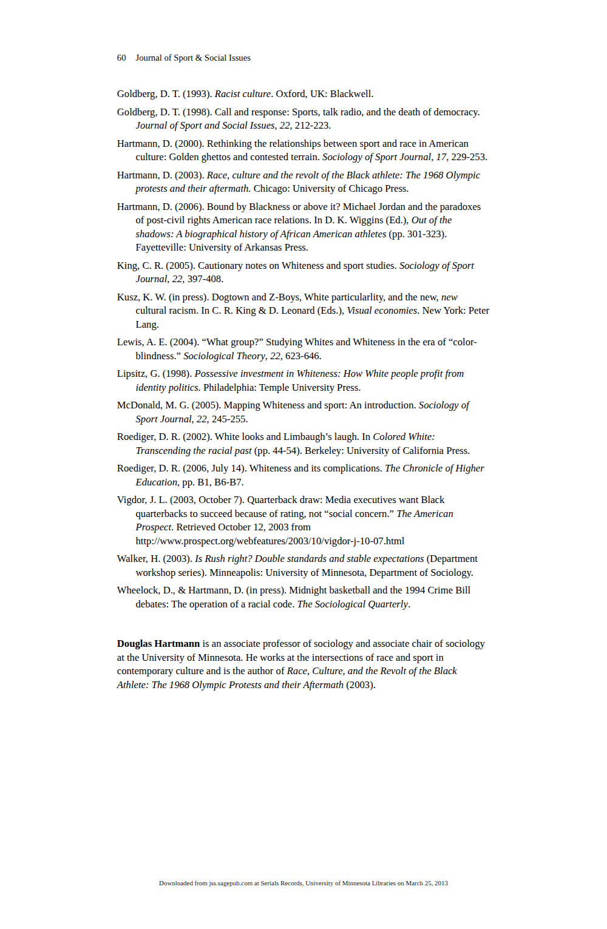60 Journal of Sport & Social Issues
Goldberg, D. T. (1993). Racist culture. Oxford, UK: Blackwell.
Goldberg, D. T. (1998). Call and response: Sports, talk radio, and the death of democracy. Journal of Sport and Social Issues, 22, 212-223.
Hartmann, D. (2000). Rethinking the relationships between sport and race in American culture: Golden ghettos and contested terrain. Sociology of Sport Journal, 17, 229-253.
Hartmann, D. (2003). Race, culture and the revolt of the Black athlete: The 1968 Olympic protests and their aftermath. Chicago: University of Chicago Press.
Hartmann, D. (2006). Bound by Blackness or above it? Michael Jordan and the paradoxes of post-civil rights American race relations. In D. K. Wiggins (Ed.), Out of the shadows: A biographical history of African American athletes (pp. 301-323). Fayetteville: University of Arkansas Press.
King, C. R. (2005). Cautionary notes on Whiteness and sport studies. Sociology of Sport Journal, 22, 397-408.
Kusz, K. W. (in press). Dogtown and Z-Boys, White particularlity, and the new, new cultural racism. In C. R. King & D. Leonard (Eds.), Visual economies. New York: Peter Lang.
Lewis, A. E. (2004). “What group?” Studying Whites and Whiteness in the era of “color-blindness.” Sociological Theory, 22, 623-646.
Lipsitz, G. (1998). Possessive investment in Whiteness: How White people profit from identity politics. Philadelphia: Temple University Press.
McDonald, M. G. (2005). Mapping Whiteness and sport: An introduction. Sociology of Sport Journal, 22, 245-255.
Roediger, D. R. (2002). White looks and Limbaugh’s laugh. In Colored White: Transcending the racial past (pp. 44-54). Berkeley: University of California Press.
Roediger, D. R. (2006, July 14). Whiteness and its complications. The Chronicle of Higher Education, pp. B1, B6-B7.
Vigdor, J. L. (2003, October 7). Quarterback draw: Media executives want Black quarterbacks to succeed because of rating, not “social concern.” The American Prospect. Retrieved October 12, 2003 from http://www.prospect.org/webfeatures/2003/10/vigdor-j-10-07.html
Walker, H. (2003). Is Rush right? Double standards and stable expectations (Department workshop series). Minneapolis: University of Minnesota, Department of Sociology.
Wheelock, D., & Hartmann, D. (in press). Midnight basketball and the 1994 Crime Bill debates: The operation of a racial code. The Sociological Quarterly.
Douglas Hartmann is an associate professor of sociology and associate chair of sociology at the University of Minnesota. He works at the intersections of race and sport in contemporary culture and is the author of Race, Culture, and the Revolt of the Black Athlete: The 1968 Olympic Protests and their Aftermath (2003).
Downloaded from jss.sagepub.com at Serials Records, University of Minnesota Libraries on March 25, 2013